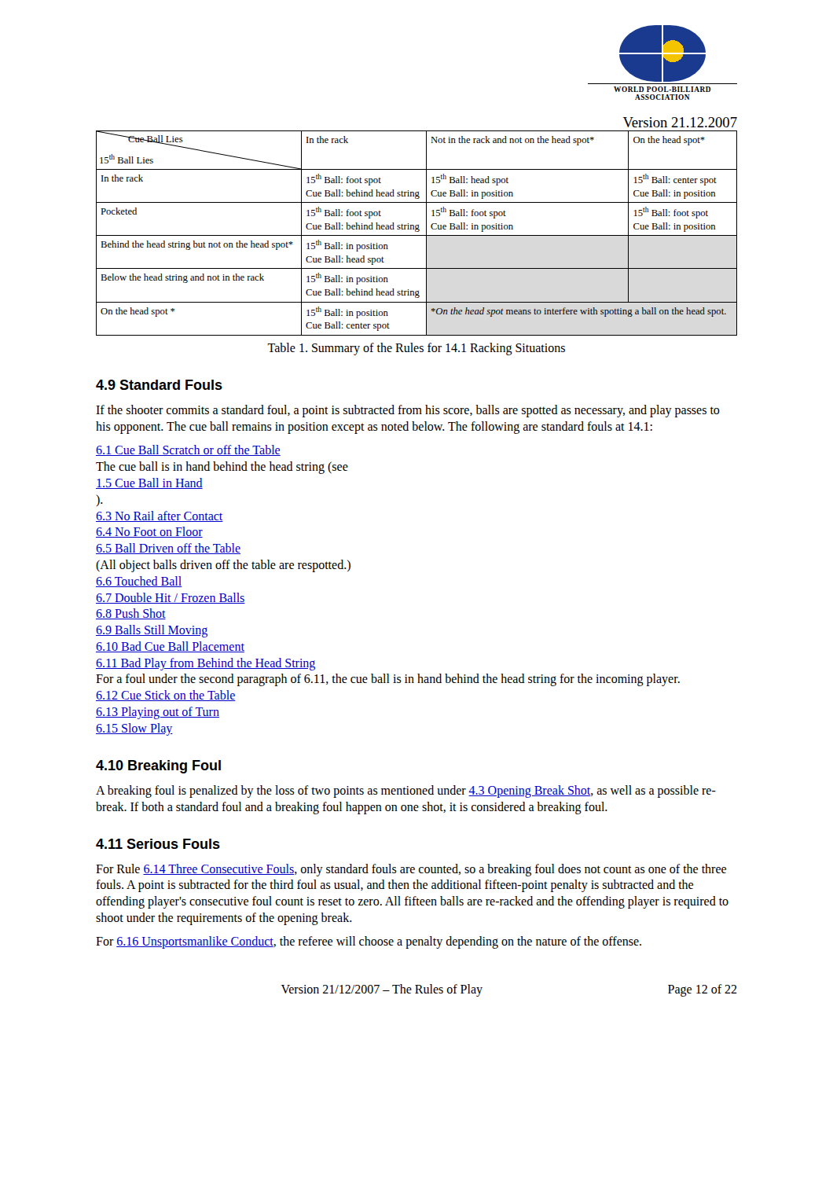WORLD POOL-BILLIARD
ASSOCIATION
Version 21.12.2007
| Cue Ball Lies 15 th Ball Lies | In the rack | Not in the rack and not on the head spot* | On the head spot* |
| In the rack | 15 th Ball: foot spot Cue Ball: behind head string | 15 th Ball: head spot Cue Ball: in position | 15 th Ball: center spot Cue Ball: in position |
| Pocketed | 15 th Ball: foot spot Cue Ball: behind head string | 15 th Ball: foot spot Cue Ball: in position | 15 th Ball: foot spot Cue Ball: in position |
| Behind the head string but not on the head spot* | 15 th Ball: in position Cue Ball: head spot | | |
| Below the head string and not in the rack | 15 th Ball: in position Cue Ball: behind head string | | |
| On the head spot * | 15 th Ball: in position Cue Ball: center spot | * On the head spot means to interfere with spotting a ball on the head spot. |
Table 1. Summary of the Rules for 14.1 Racking Situations
4.9 Standard Fouls
If the shooter commits a standard foul, a point is subtracted from his score, balls are spotted as necessary, and play passes to his opponent. The cue ball remains in position except as noted below. The following are standard fouls at 14.1:
6.1 Cue Ball Scratch or off the Table The cue ball is in hand behind the head string (see 1.5 Cue Ball in Hand). 6.3 No Rail after Contact 6.4 No Foot on Floor 6.5 Ball Driven off the Table (All object balls driven off the table are respotted.) 6.6 Touched Ball 6.7 Double Hit / Frozen Balls 6.8 Push Shot 6.9 Balls Still Moving 6.10 Bad Cue Ball Placement 6.11 Bad Play from Behind the Head String For a foul under the second paragraph of 6.11, the cue ball is in hand behind the head string for the incoming player. 6.12 Cue Stick on the Table 6.13 Playing out of Turn 6.15 Slow Play
4.10 Breaking Foul
A breaking foul is penalized by the loss of two points as mentioned under 4.3 Opening Break Shot, as well as a possible re-break. If both a standard foul and a breaking foul happen on one shot, it is considered a breaking foul.
4.11 Serious Fouls
For Rule 6.14 Three Consecutive Fouls, only standard fouls are counted, so a breaking foul does not count as one of the three fouls. A point is subtracted for the third foul as usual, and then the additional fifteen-point penalty is subtracted and the offending player's consecutive foul count is reset to zero. All fifteen balls are re-racked and the offending player is required to shoot under the requirements of the opening break.
For 6.16 Unsportsmanlike Conduct, the referee will choose a penalty depending on the nature of the offense.
Version 21/12/2007 – The Rules of Play
Page 12 of 22